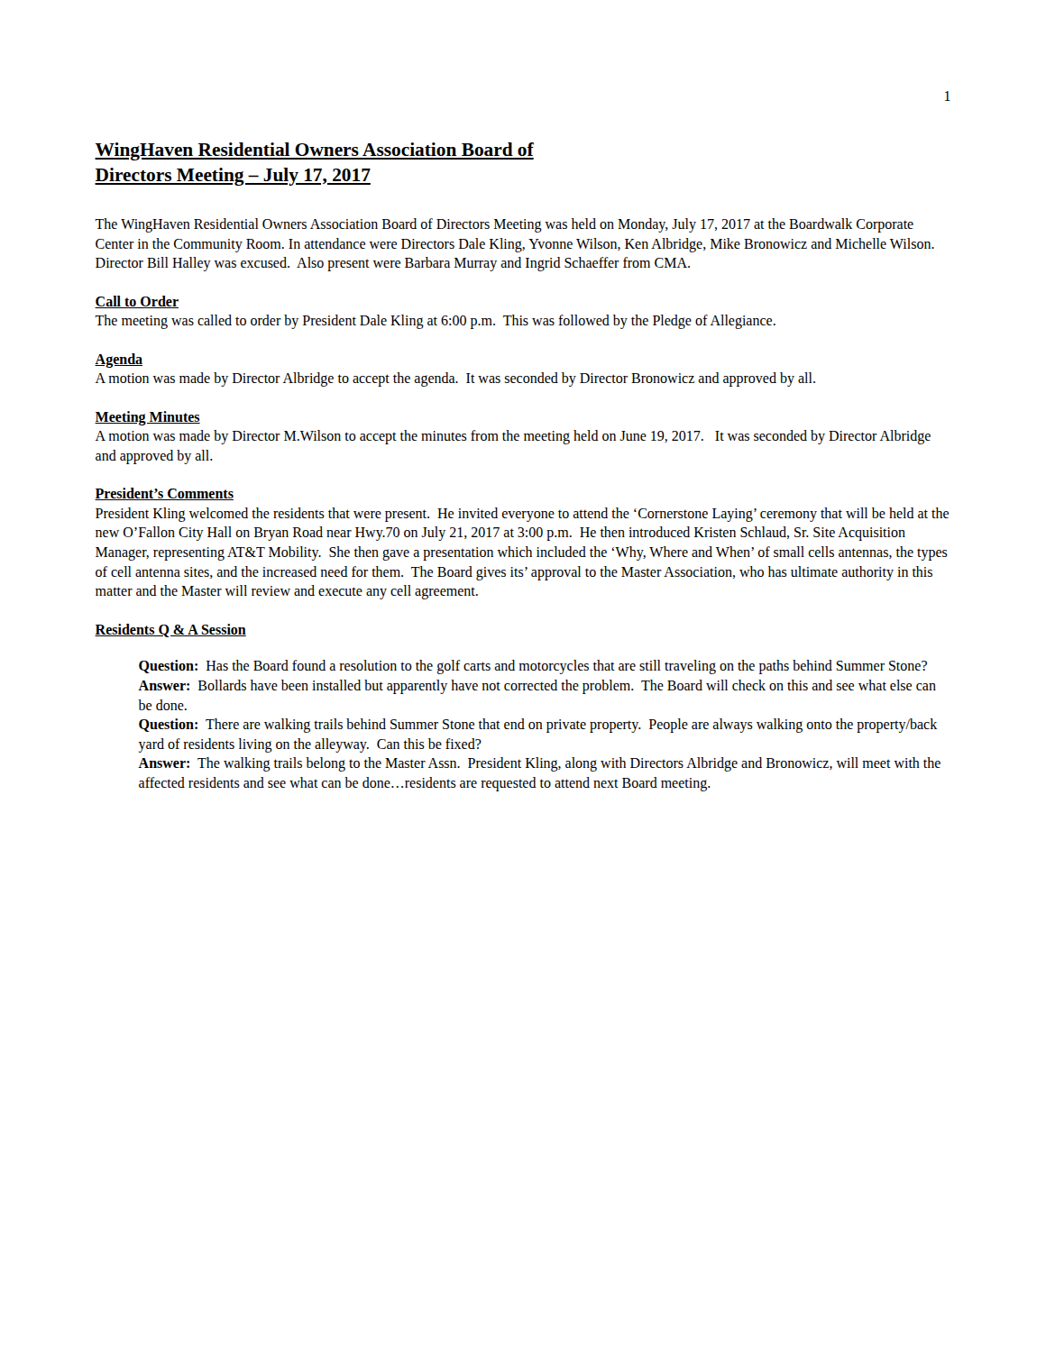1
WingHaven Residential Owners Association Board of
Directors Meeting – July 17, 2017
The WingHaven Residential Owners Association Board of Directors Meeting was held on Monday, July 17, 2017 at the Boardwalk Corporate Center in the Community Room. In attendance were Directors Dale Kling, Yvonne Wilson, Ken Albridge, Mike Bronowicz and Michelle Wilson. Director Bill Halley was excused. Also present were Barbara Murray and Ingrid Schaeffer from CMA.
Call to Order
The meeting was called to order by President Dale Kling at 6:00 p.m. This was followed by the Pledge of Allegiance.
Agenda
A motion was made by Director Albridge to accept the agenda. It was seconded by Director Bronowicz and approved by all.
Meeting Minutes
A motion was made by Director M.Wilson to accept the minutes from the meeting held on June 19, 2017. It was seconded by Director Albridge and approved by all.
President’s Comments
President Kling welcomed the residents that were present. He invited everyone to attend the ‘Cornerstone Laying’ ceremony that will be held at the new O’Fallon City Hall on Bryan Road near Hwy.70 on July 21, 2017 at 3:00 p.m. He then introduced Kristen Schlaud, Sr. Site Acquisition Manager, representing AT&T Mobility. She then gave a presentation which included the ‘Why, Where and When’ of small cells antennas, the types of cell antenna sites, and the increased need for them. The Board gives its’ approval to the Master Association, who has ultimate authority in this matter and the Master will review and execute any cell agreement.
Residents Q & A Session
Question: Has the Board found a resolution to the golf carts and motorcycles that are still traveling on the paths behind Summer Stone?
Answer: Bollards have been installed but apparently have not corrected the problem. The Board will check on this and see what else can be done.
Question: There are walking trails behind Summer Stone that end on private property. People are always walking onto the property/back yard of residents living on the alleyway. Can this be fixed?
Answer: The walking trails belong to the Master Assn. President Kling, along with Directors Albridge and Bronowicz, will meet with the affected residents and see what can be done…residents are requested to attend next Board meeting.